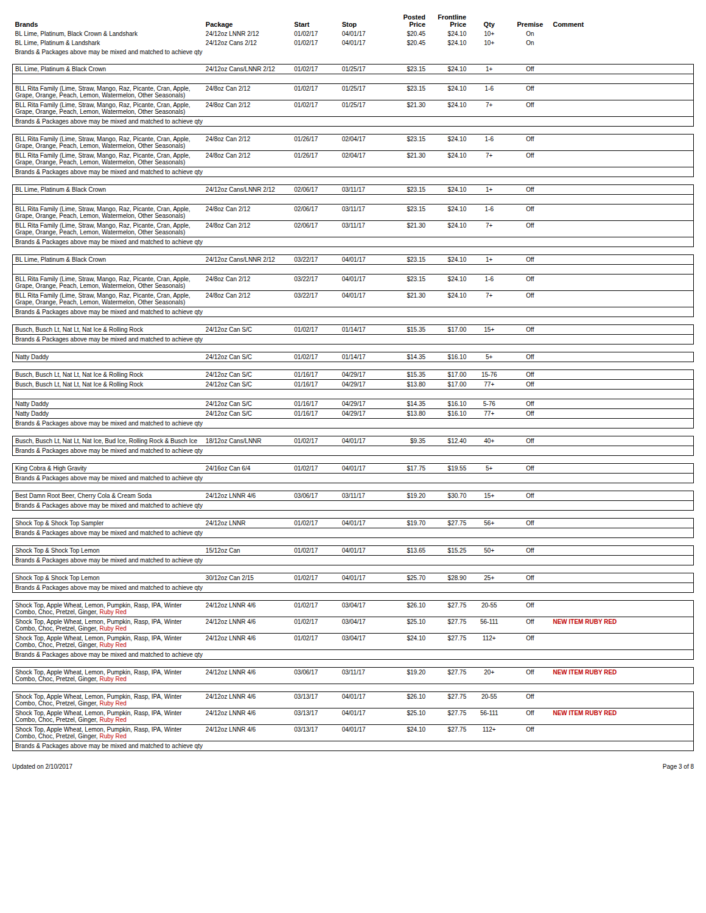| Brands | Package | Start | Stop | Posted Price | Frontline Price | Qty | Premise | Comment |
| --- | --- | --- | --- | --- | --- | --- | --- | --- |
| BL Lime, Platinum, Black Crown & Landshark | 24/12oz LNNR 2/12 | 01/02/17 | 04/01/17 | $20.45 | $24.10 | 10+ | On | |
| BL Lime, Platinum & Landshark | 24/12oz Cans 2/12 | 01/02/17 | 04/01/17 | $20.45 | $24.10 | 10+ | On | |
| Brands & Packages above may be mixed and matched to achieve qty |
| BL Lime, Platinum & Black Crown | 24/12oz Cans/LNNR 2/12 | 01/02/17 | 01/25/17 | $23.15 | $24.10 | 1+ | Off | |
| BLL Rita Family (Lime, Straw, Mango, Raz, Picante, Cran, Apple, Grape, Orange, Peach, Lemon, Watermelon, Other Seasonals) | 24/8oz Can 2/12 | 01/02/17 | 01/25/17 | $23.15 | $24.10 | 1-6 | Off | |
| BLL Rita Family (Lime, Straw, Mango, Raz, Picante, Cran, Apple, Grape, Orange, Peach, Lemon, Watermelon, Other Seasonals) | 24/8oz Can 2/12 | 01/02/17 | 01/25/17 | $21.30 | $24.10 | 7+ | Off | |
| Brands & Packages above may be mixed and matched to achieve qty |
| BLL Rita Family (Lime, Straw, Mango, Raz, Picante, Cran, Apple, Grape, Orange, Peach, Lemon, Watermelon, Other Seasonals) | 24/8oz Can 2/12 | 01/26/17 | 02/04/17 | $23.15 | $24.10 | 1-6 | Off | |
| BLL Rita Family (Lime, Straw, Mango, Raz, Picante, Cran, Apple, Grape, Orange, Peach, Lemon, Watermelon, Other Seasonals) | 24/8oz Can 2/12 | 01/26/17 | 02/04/17 | $21.30 | $24.10 | 7+ | Off | |
| Brands & Packages above may be mixed and matched to achieve qty |
| BL Lime, Platinum & Black Crown | 24/12oz Cans/LNNR 2/12 | 02/06/17 | 03/11/17 | $23.15 | $24.10 | 1+ | Off | |
| BLL Rita Family (Lime, Straw, Mango, Raz, Picante, Cran, Apple, Grape, Orange, Peach, Lemon, Watermelon, Other Seasonals) | 24/8oz Can 2/12 | 02/06/17 | 03/11/17 | $23.15 | $24.10 | 1-6 | Off | |
| BLL Rita Family (Lime, Straw, Mango, Raz, Picante, Cran, Apple, Grape, Orange, Peach, Lemon, Watermelon, Other Seasonals) | 24/8oz Can 2/12 | 02/06/17 | 03/11/17 | $21.30 | $24.10 | 7+ | Off | |
| Brands & Packages above may be mixed and matched to achieve qty |
| BL Lime, Platinum & Black Crown | 24/12oz Cans/LNNR 2/12 | 03/22/17 | 04/01/17 | $23.15 | $24.10 | 1+ | Off | |
| BLL Rita Family (Lime, Straw, Mango, Raz, Picante, Cran, Apple, Grape, Orange, Peach, Lemon, Watermelon, Other Seasonals) | 24/8oz Can 2/12 | 03/22/17 | 04/01/17 | $23.15 | $24.10 | 1-6 | Off | |
| BLL Rita Family (Lime, Straw, Mango, Raz, Picante, Cran, Apple, Grape, Orange, Peach, Lemon, Watermelon, Other Seasonals) | 24/8oz Can 2/12 | 03/22/17 | 04/01/17 | $21.30 | $24.10 | 7+ | Off | |
| Brands & Packages above may be mixed and matched to achieve qty |
| Busch, Busch Lt, Nat Lt, Nat Ice & Rolling Rock | 24/12oz Can S/C | 01/02/17 | 01/14/17 | $15.35 | $17.00 | 15+ | Off | |
| Brands & Packages above may be mixed and matched to achieve qty |
| Natty Daddy | 24/12oz Can S/C | 01/02/17 | 01/14/17 | $14.35 | $16.10 | 5+ | Off | |
| Busch, Busch Lt, Nat Lt, Nat Ice & Rolling Rock | 24/12oz Can S/C | 01/16/17 | 04/29/17 | $15.35 | $17.00 | 15-76 | Off | |
| Busch, Busch Lt, Nat Lt, Nat Ice & Rolling Rock | 24/12oz Can S/C | 01/16/17 | 04/29/17 | $13.80 | $17.00 | 77+ | Off | |
| Natty Daddy | 24/12oz Can S/C | 01/16/17 | 04/29/17 | $14.35 | $16.10 | 5-76 | Off | |
| Natty Daddy | 24/12oz Can S/C | 01/16/17 | 04/29/17 | $13.80 | $16.10 | 77+ | Off | |
| Brands & Packages above may be mixed and matched to achieve qty |
| Busch, Busch Lt, Nat Lt, Nat Ice, Bud Ice, Rolling Rock & Busch Ice | 18/12oz Cans/LNNR | 01/02/17 | 04/01/17 | $9.35 | $12.40 | 40+ | Off | |
| Brands & Packages above may be mixed and matched to achieve qty |
| King Cobra & High Gravity | 24/16oz Can 6/4 | 01/02/17 | 04/01/17 | $17.75 | $19.55 | 5+ | Off | |
| Brands & Packages above may be mixed and matched to achieve qty |
| Best Damn Root Beer, Cherry Cola & Cream Soda | 24/12oz LNNR 4/6 | 03/06/17 | 03/11/17 | $19.20 | $30.70 | 15+ | Off | |
| Brands & Packages above may be mixed and matched to achieve qty |
| Shock Top & Shock Top Sampler | 24/12oz LNNR | 01/02/17 | 04/01/17 | $19.70 | $27.75 | 56+ | Off | |
| Brands & Packages above may be mixed and matched to achieve qty |
| Shock Top & Shock Top Lemon | 15/12oz Can | 01/02/17 | 04/01/17 | $13.65 | $15.25 | 50+ | Off | |
| Brands & Packages above may be mixed and matched to achieve qty |
| Shock Top & Shock Top Lemon | 30/12oz Can 2/15 | 01/02/17 | 04/01/17 | $25.70 | $28.90 | 25+ | Off | |
| Brands & Packages above may be mixed and matched to achieve qty |
| Shock Top, Apple Wheat, Lemon, Pumpkin, Rasp, IPA, Winter Combo, Choc, Pretzel, Ginger, Ruby Red | 24/12oz LNNR 4/6 | 01/02/17 | 03/04/17 | $26.10 | $27.75 | 20-55 | Off | |
| Shock Top, Apple Wheat, Lemon, Pumpkin, Rasp, IPA, Winter Combo, Choc, Pretzel, Ginger, Ruby Red | 24/12oz LNNR 4/6 | 01/02/17 | 03/04/17 | $25.10 | $27.75 | 56-111 | Off | NEW ITEM RUBY RED |
| Shock Top, Apple Wheat, Lemon, Pumpkin, Rasp, IPA, Winter Combo, Choc, Pretzel, Ginger, Ruby Red | 24/12oz LNNR 4/6 | 01/02/17 | 03/04/17 | $24.10 | $27.75 | 112+ | Off | |
| Brands & Packages above may be mixed and matched to achieve qty |
| Shock Top, Apple Wheat, Lemon, Pumpkin, Rasp, IPA, Winter Combo, Choc, Pretzel, Ginger, Ruby Red | 24/12oz LNNR 4/6 | 03/06/17 | 03/11/17 | $19.20 | $27.75 | 20+ | Off | NEW ITEM RUBY RED |
| Shock Top, Apple Wheat, Lemon, Pumpkin, Rasp, IPA, Winter Combo, Choc, Pretzel, Ginger, Ruby Red | 24/12oz LNNR 4/6 | 03/13/17 | 04/01/17 | $26.10 | $27.75 | 20-55 | Off | |
| Shock Top, Apple Wheat, Lemon, Pumpkin, Rasp, IPA, Winter Combo, Choc, Pretzel, Ginger, Ruby Red | 24/12oz LNNR 4/6 | 03/13/17 | 04/01/17 | $25.10 | $27.75 | 56-111 | Off | NEW ITEM RUBY RED |
| Shock Top, Apple Wheat, Lemon, Pumpkin, Rasp, IPA, Winter Combo, Choc, Pretzel, Ginger, Ruby Red | 24/12oz LNNR 4/6 | 03/13/17 | 04/01/17 | $24.10 | $27.75 | 112+ | Off | |
| Brands & Packages above may be mixed and matched to achieve qty |
Updated on 2/10/2017 Page 3 of 8